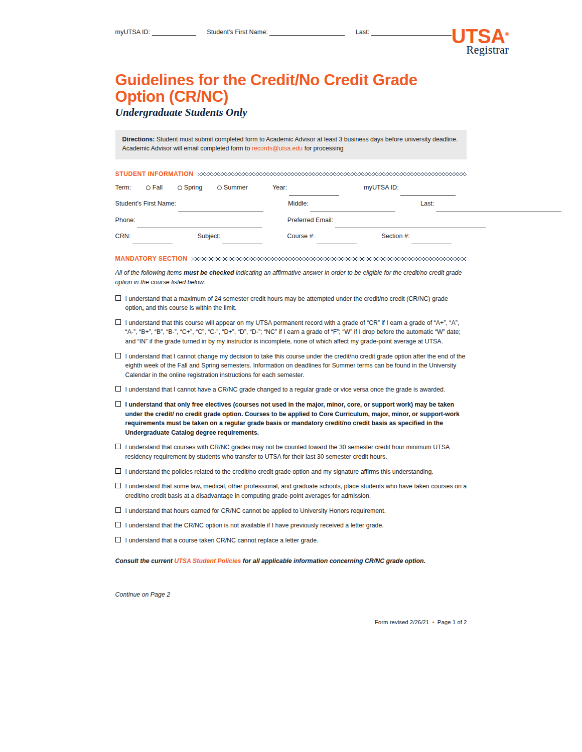myUTSA ID: Student’s First Name: Last:
UTSA®
Registrar
Guidelines for the Credit/No Credit Grade Option (CR/NC)
Undergraduate Students Only
Directions: Student must submit completed form to Academic Advisor at least 3 business days before university deadline. Academic Advisor will email completed form to records@utsa.edu for processing
STUDENT INFORMATION
Term: Fall Spring Summer Year: myUTSA ID:
Student’s First Name: Middle: Last:
Phone: Preferred Email:
CRN: Subject: Course #: Section #:
MANDATORY SECTION
All of the following items must be checked indicating an affirmative answer in order to be eligible for the credit/no credit grade option in the course listed below:
I understand that a maximum of 24 semester credit hours may be attempted under the credit/no credit (CR/NC) grade option, and this course is within the limit.
I understand that this course will appear on my UTSA permanent record with a grade of “CR” if I earn a grade of “A+”, “A”, “A-”, “B+”, “B”, “B-”, “C+”, “C”, “C-”, “D+”, “D”, “D-”; “NC” if I earn a grade of “F”; “W” if I drop before the automatic “W” date; and “IN” if the grade turned in by my instructor is incomplete, none of which affect my grade-point average at UTSA.
I understand that I cannot change my decision to take this course under the credit/no credit grade option after the end of the eighth week of the Fall and Spring semesters. Information on deadlines for Summer terms can be found in the University Calendar in the online registration instructions for each semester.
I understand that I cannot have a CR/NC grade changed to a regular grade or vice versa once the grade is awarded.
I understand that only free electives (courses not used in the major, minor, core, or support work) may be taken under the credit/ no credit grade option. Courses to be applied to Core Curriculum, major, minor, or support-work requirements must be taken on a regular grade basis or mandatory credit/no credit basis as specified in the Undergraduate Catalog degree requirements.
I understand that courses with CR/NC grades may not be counted toward the 30 semester credit hour minimum UTSA residency requirement by students who transfer to UTSA for their last 30 semester credit hours.
I understand the policies related to the credit/no credit grade option and my signature affirms this understanding.
I understand that some law, medical, other professional, and graduate schools, place students who have taken courses on a credit/no credit basis at a disadvantage in computing grade-point averages for admission.
I understand that hours earned for CR/NC cannot be applied to University Honors requirement.
I understand that the CR/NC option is not available if I have previously received a letter grade.
I understand that a course taken CR/NC cannot replace a letter grade.
Consult the current UTSA Student Policies for all applicable information concerning CR/NC grade option.
Continue on Page 2
Form revised 2/26/21 • Page 1 of 2